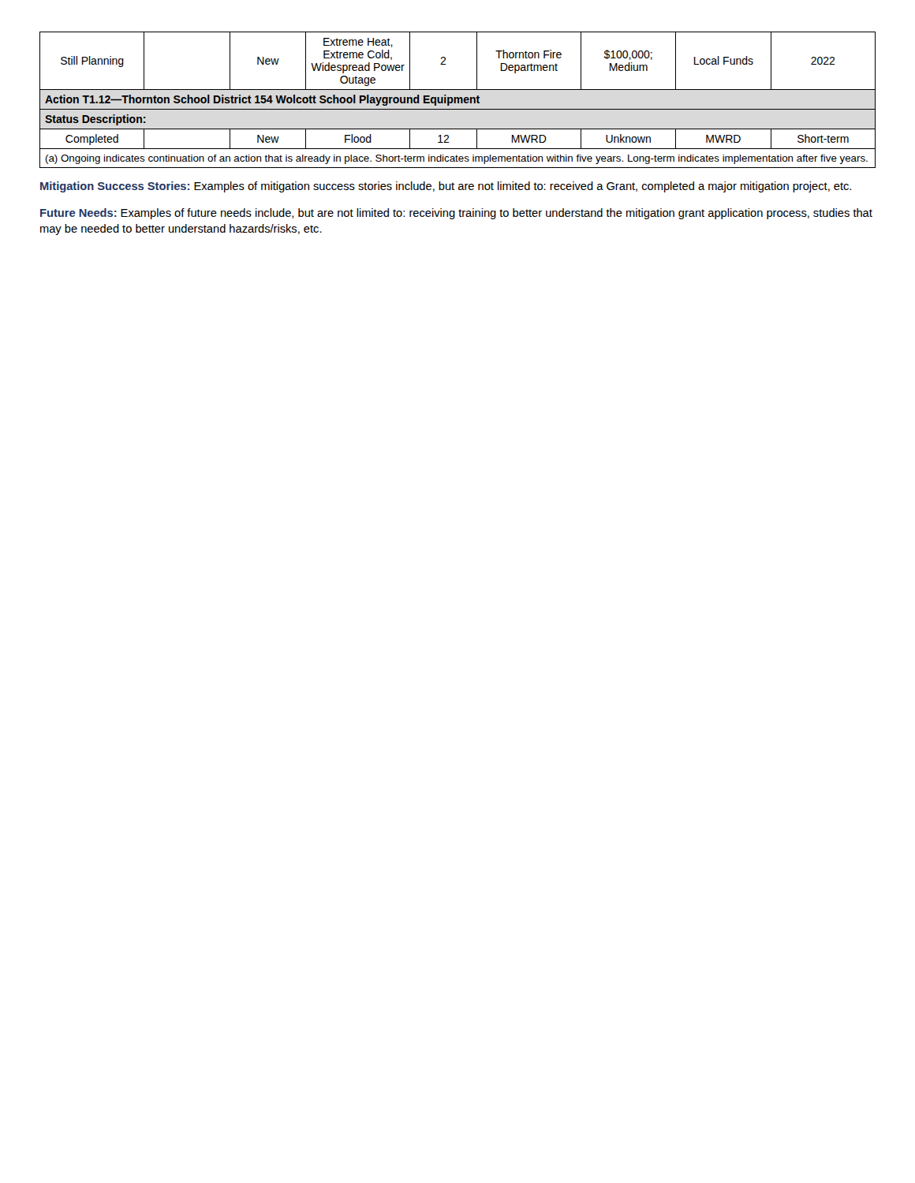| Still Planning | | New | Extreme Heat, Extreme Cold, Widespread Power Outage | 2 | Thornton Fire Department | $100,000; Medium | Local Funds | 2022 |
| Action T1.12 —Thornton School District 154 Wolcott School Playground Equipment |
| Status Description: |
| Completed | | New | Flood | 12 | MWRD | Unknown | MWRD | Short-term |
| (a) Ongoing indicates continuation of an action that is already in place. Short-term indicates implementation within five years. Long-term indicates implementation after five years. |
Mitigation Success Stories: Examples of mitigation success stories include, but are not limited to: received a Grant, completed a major mitigation project, etc.
Future Needs: Examples of future needs include, but are not limited to: receiving training to better understand the mitigation grant application process, studies that may be needed to better understand hazards/risks, etc.